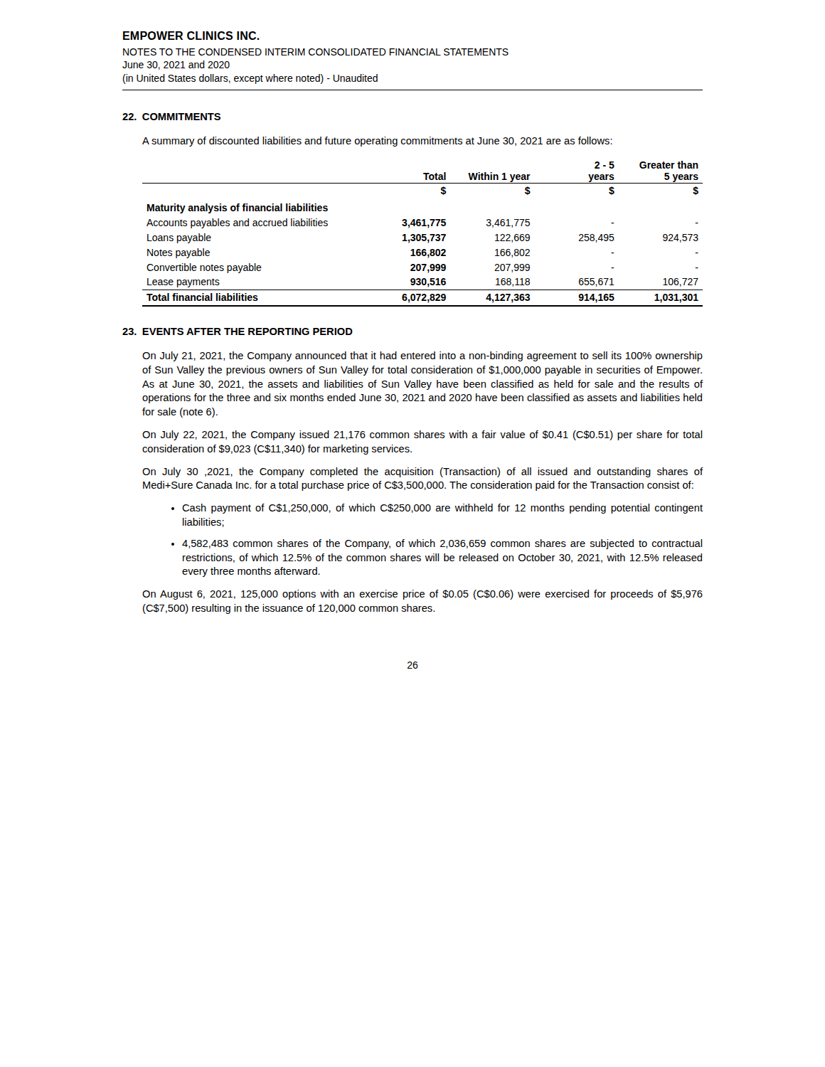EMPOWER CLINICS INC.
NOTES TO THE CONDENSED INTERIM CONSOLIDATED FINANCIAL STATEMENTS
June 30, 2021 and 2020
(in United States dollars, except where noted) - Unaudited
22. COMMITMENTS
A summary of discounted liabilities and future operating commitments at June 30, 2021 are as follows:
| | Total | Within 1 year | 2 - 5 years | Greater than 5 years |
| --- | --- | --- | --- | --- |
| | $ | $ | $ | $ |
| Maturity analysis of financial liabilities | | | | |
| Accounts payables and accrued liabilities | 3,461,775 | 3,461,775 | - | - |
| Loans payable | 1,305,737 | 122,669 | 258,495 | 924,573 |
| Notes payable | 166,802 | 166,802 | - | - |
| Convertible notes payable | 207,999 | 207,999 | - | - |
| Lease payments | 930,516 | 168,118 | 655,671 | 106,727 |
| Total financial liabilities | 6,072,829 | 4,127,363 | 914,165 | 1,031,301 |
23. EVENTS AFTER THE REPORTING PERIOD
On July 21, 2021, the Company announced that it had entered into a non-binding agreement to sell its 100% ownership of Sun Valley the previous owners of Sun Valley for total consideration of $1,000,000 payable in securities of Empower. As at June 30, 2021, the assets and liabilities of Sun Valley have been classified as held for sale and the results of operations for the three and six months ended June 30, 2021 and 2020 have been classified as assets and liabilities held for sale (note 6).
On July 22, 2021, the Company issued 21,176 common shares with a fair value of $0.41 (C$0.51) per share for total consideration of $9,023 (C$11,340) for marketing services.
On July 30 ,2021, the Company completed the acquisition (Transaction) of all issued and outstanding shares of Medi+Sure Canada Inc. for a total purchase price of C$3,500,000. The consideration paid for the Transaction consist of:
Cash payment of C$1,250,000, of which C$250,000 are withheld for 12 months pending potential contingent liabilities;
4,582,483 common shares of the Company, of which 2,036,659 common shares are subjected to contractual restrictions, of which 12.5% of the common shares will be released on October 30, 2021, with 12.5% released every three months afterward.
On August 6, 2021, 125,000 options with an exercise price of $0.05 (C$0.06) were exercised for proceeds of $5,976 (C$7,500) resulting in the issuance of 120,000 common shares.
26